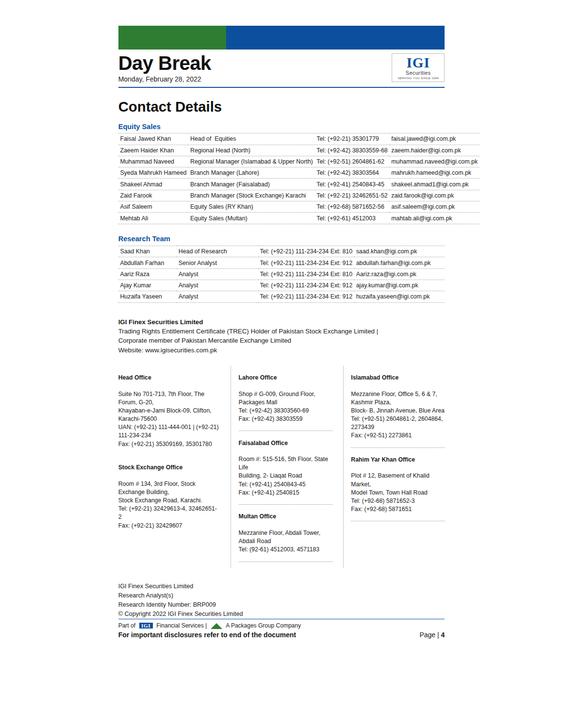Day Break
Monday, February 28, 2022
IGI
Securities
SERVING YOU SINCE 1994
Contact Details
Equity Sales
| Faisal Jawed Khan | Head of Equities | Tel: (+92-21) 35301779 | faisal.jawed@igi.com.pk |
| Zaeem Haider Khan | Regional Head (North) | Tel: (+92-42) 38303559-68 | zaeem.haider@igi.com.pk |
| Muhammad Naveed | Regional Manager (Islamabad & Upper North) | Tel: (+92-51) 2604861-62 | muhammad.naveed@igi.com.pk |
| Syeda Mahrukh Hameed | Branch Manager (Lahore) | Tel: (+92-42) 38303564 | mahrukh.hameed@igi.com.pk |
| Shakeel Ahmad | Branch Manager (Faisalabad) | Tel: (+92-41) 2540843-45 | shakeel.ahmad1@igi.com.pk |
| Zaid Farook | Branch Manager (Stock Exchange) Karachi | Tel: (+92-21) 32462651-52 | zaid.farook@igi.com.pk |
| Asif Saleem | Equity Sales (RY Khan) | Tel: (+92-68) 5871652-56 | asif.saleem@igi.com.pk |
| Mehtab Ali | Equity Sales (Multan) | Tel: (+92-61) 4512003 | mahtab.ali@igi.com.pk |
Research Team
| Saad Khan | Head of Research | Tel: (+92-21) 111-234-234 Ext: 810 | saad.khan@igi.com.pk |
| Abdullah Farhan | Senior Analyst | Tel: (+92-21) 111-234-234 Ext: 912 | abdullah.farhan@igi.com.pk |
| Aariz Raza | Analyst | Tel: (+92-21) 111-234-234 Ext: 810 | Aariz.raza@igi.com.pk |
| Ajay Kumar | Analyst | Tel: (+92-21) 111-234-234 Ext: 912 | ajay.kumar@igi.com.pk |
| Huzaifa Yaseen | Analyst | Tel: (+92-21) 111-234-234 Ext: 912 | huzaifa.yaseen@igi.com.pk |
IGI Finex Securities Limited
Trading Rights Entitlement Certificate (TREC) Holder of Pakistan Stock Exchange Limited |
Corporate member of Pakistan Mercantile Exchange Limited
Website: www.igisecurities.com.pk
Head Office
Suite No 701-713, 7th Floor, The Forum, G-20,
Khayaban-e-Jami Block-09, Clifton, Karachi-75600
UAN: (+92-21) 111-444-001 | (+92-21) 111-234-234
Fax: (+92-21) 35309169, 35301780
Stock Exchange Office
Room # 134, 3rd Floor, Stock Exchange Building,
Stock Exchange Road, Karachi.
Tel: (+92-21) 32429613-4, 32462651-2
Fax: (+92-21) 32429607
Lahore Office
Shop # G-009, Ground Floor,
Packages Mall
Tel: (+92-42) 38303560-69
Fax: (+92-42) 38303559
Faisalabad Office
Room #: 515-516, 5th Floor, State Life
Building, 2- Liaqat Road
Tel: (+92-41) 2540843-45
Fax: (+92-41) 2540815
Multan Office
Mezzanine Floor, Abdali Tower,
Abdali Road
Tel: (92-61) 4512003, 4571183
Islamabad Office
Mezzanine Floor, Office 5, 6 & 7, Kashmir Plaza,
Block- B, Jinnah Avenue, Blue Area
Tel: (+92-51) 2604861-2, 2604864, 2273439
Fax: (+92-51) 2273861
Rahim Yar Khan Office
Plot # 12, Basement of Khalid Market,
Model Town, Town Hall Road
Tel: (+92-68) 5871652-3
Fax: (+92-68) 5871651
IGI Finex Securities Limited
Research Analyst(s)
Research Identity Number: BRP009
© Copyright 2022 IGI Finex Securities Limited
Part of IGI Financial Services | A Packages Group Company
For important disclosures refer to end of the document
Page | 4